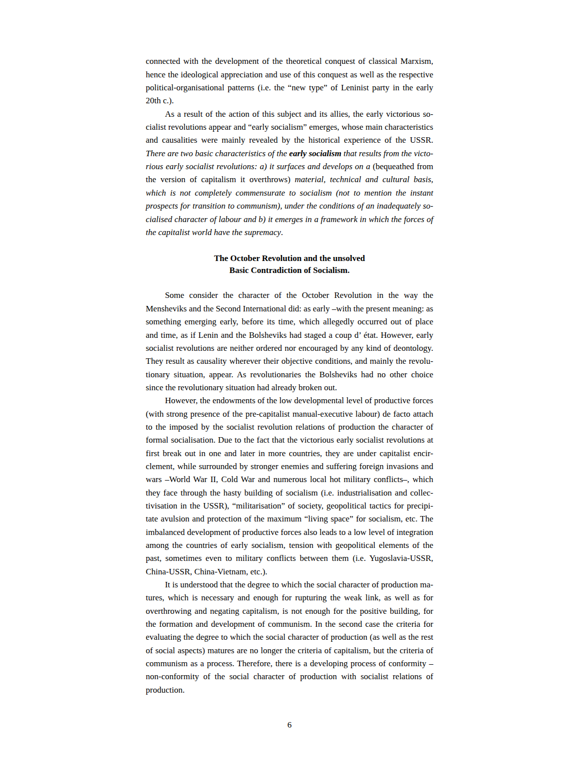connected with the development of the theoretical conquest of classical Marxism, hence the ideological appreciation and use of this conquest as well as the respective political-organisational patterns (i.e. the “new type” of Leninist party in the early 20th c.).
As a result of the action of this subject and its allies, the early victorious socialist revolutions appear and “early socialism” emerges, whose main characteristics and causalities were mainly revealed by the historical experience of the USSR. There are two basic characteristics of the early socialism that results from the victorious early socialist revolutions: a) it surfaces and develops on a (bequeathed from the version of capitalism it overthrows) material, technical and cultural basis, which is not completely commensurate to socialism (not to mention the instant prospects for transition to communism), under the conditions of an inadequately socialised character of labour and b) it emerges in a framework in which the forces of the capitalist world have the supremacy.
The October Revolution and the unsolved
Basic Contradiction of Socialism.
Some consider the character of the October Revolution in the way the Mensheviks and the Second International did: as early –with the present meaning: as something emerging early, before its time, which allegedly occurred out of place and time, as if Lenin and the Bolsheviks had staged a coup d’ état. However, early socialist revolutions are neither ordered nor encouraged by any kind of deontology. They result as causality wherever their objective conditions, and mainly the revolutionary situation, appear. As revolutionaries the Bolsheviks had no other choice since the revolutionary situation had already broken out.
However, the endowments of the low developmental level of productive forces (with strong presence of the pre-capitalist manual-executive labour) de facto attach to the imposed by the socialist revolution relations of production the character of formal socialisation. Due to the fact that the victorious early socialist revolutions at first break out in one and later in more countries, they are under capitalist encirclement, while surrounded by stronger enemies and suffering foreign invasions and wars –World War II, Cold War and numerous local hot military conflicts–, which they face through the hasty building of socialism (i.e. industrialisation and collectivisation in the USSR), “militarisation” of society, geopolitical tactics for precipitate avulsion and protection of the maximum “living space” for socialism, etc. The imbalanced development of productive forces also leads to a low level of integration among the countries of early socialism, tension with geopolitical elements of the past, sometimes even to military conflicts between them (i.e. Yugoslavia-USSR, China-USSR, China-Vietnam, etc.).
It is understood that the degree to which the social character of production matures, which is necessary and enough for rupturing the weak link, as well as for overthrowing and negating capitalism, is not enough for the positive building, for the formation and development of communism. In the second case the criteria for evaluating the degree to which the social character of production (as well as the rest of social aspects) matures are no longer the criteria of capitalism, but the criteria of communism as a process. Therefore, there is a developing process of conformity – non-conformity of the social character of production with socialist relations of production.
6